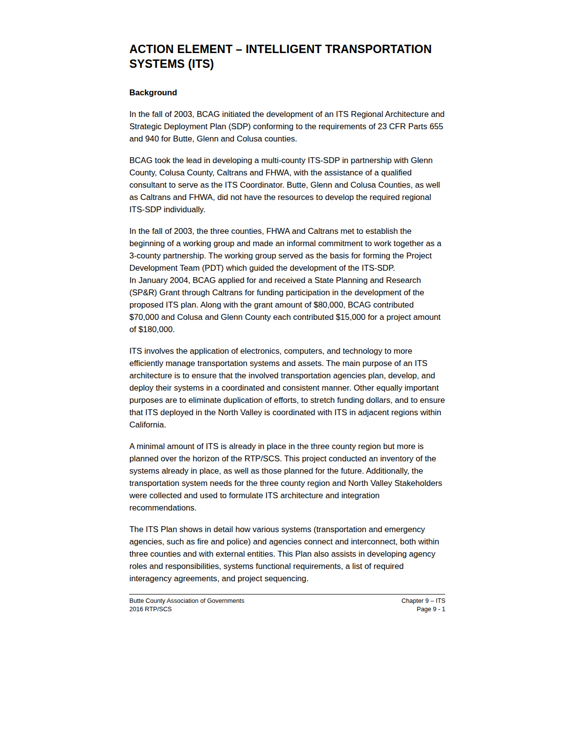ACTION ELEMENT – INTELLIGENT TRANSPORTATION SYSTEMS (ITS)
Background
In the fall of 2003, BCAG initiated the development of an ITS Regional Architecture and Strategic Deployment Plan (SDP) conforming to the requirements of 23 CFR Parts 655 and 940 for Butte, Glenn and Colusa counties.
BCAG took the lead in developing a multi-county ITS-SDP in partnership with Glenn County, Colusa County, Caltrans and FHWA, with the assistance of a qualified consultant to serve as the ITS Coordinator. Butte, Glenn and Colusa Counties, as well as Caltrans and FHWA, did not have the resources to develop the required regional ITS-SDP individually.
In the fall of 2003, the three counties, FHWA and Caltrans met to establish the beginning of a working group and made an informal commitment to work together as a 3-county partnership. The working group served as the basis for forming the Project Development Team (PDT) which guided the development of the ITS-SDP.
In January 2004, BCAG applied for and received a State Planning and Research (SP&R) Grant through Caltrans for funding participation in the development of the proposed ITS plan. Along with the grant amount of $80,000, BCAG contributed $70,000 and Colusa and Glenn County each contributed $15,000 for a project amount of $180,000.
ITS involves the application of electronics, computers, and technology to more efficiently manage transportation systems and assets. The main purpose of an ITS architecture is to ensure that the involved transportation agencies plan, develop, and deploy their systems in a coordinated and consistent manner. Other equally important purposes are to eliminate duplication of efforts, to stretch funding dollars, and to ensure that ITS deployed in the North Valley is coordinated with ITS in adjacent regions within California.
A minimal amount of ITS is already in place in the three county region but more is planned over the horizon of the RTP/SCS. This project conducted an inventory of the systems already in place, as well as those planned for the future. Additionally, the transportation system needs for the three county region and North Valley Stakeholders were collected and used to formulate ITS architecture and integration recommendations.
The ITS Plan shows in detail how various systems (transportation and emergency agencies, such as fire and police) and agencies connect and interconnect, both within three counties and with external entities. This Plan also assists in developing agency roles and responsibilities, systems functional requirements, a list of required interagency agreements, and project sequencing.
Butte County Association of Governments 2016 RTP/SCS
Chapter 9 – ITS Page 9 - 1